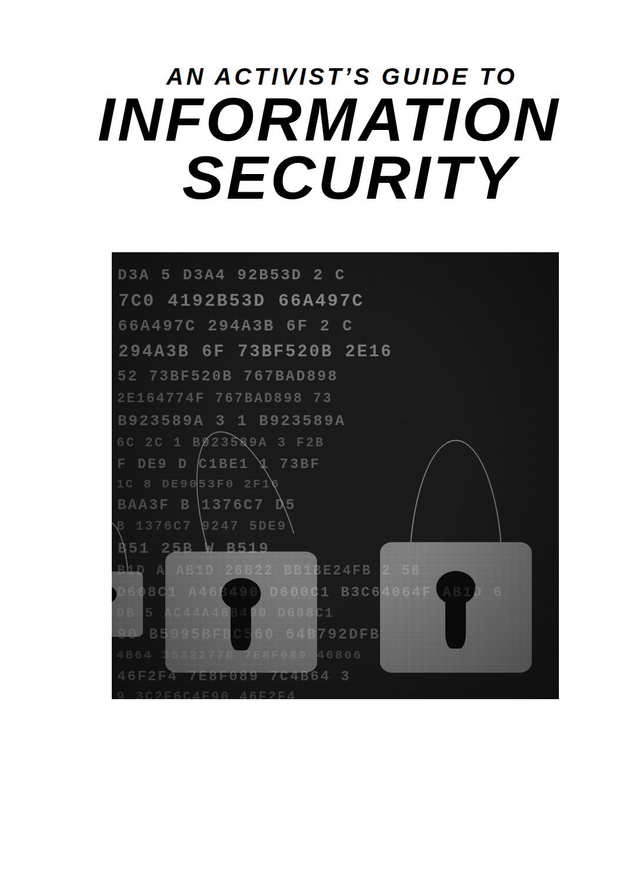An Activist’s Guide to Information Security
D3A 5 D3A4 92B53D 2 C 7C0 4192B53D 66A497C 66A497C 294A3B 6F 2 C 294A3B 6F 73BF520B 2E16 52 73BF520B 767BAD898 2E164774F 767BAD898 73 B923589A 3 1 B923589A 6C 2C 1 B923589A 3 F2B F DE9 D C1BE1 1 73BF 1C 8 DE9053F0 2F16 BAA3F B 1376C7 D5 B 1376C7 9247 5DE9 B51 25B W B519 B1D A AB1D 26B22 BB1BE24FB 2 56 D608C1 A46B490 D600C1 B3C64064F AB1D 6 DB 5 AC44A46B490 D608C1 90 B5095BFBC560 64B792DFB 4B64 3532277B 7E8F089 46806 46F2F4 7E8F089 7C4B64 3 9 3C2E6C4E90 46F2F4 C4A2 BE4E7F 0 257 5 0 C0 8 A65BECC8 118107 CAA05F28B 6C42CC 4144 722924 687363 CDF28D5 5C77B 5 C0A B15 E90 FD052 2 7 733 65C90ABAA B513 B9FE1118107 5 024E B26386C42CC 2 024E 2 87363 F767BA 2 C